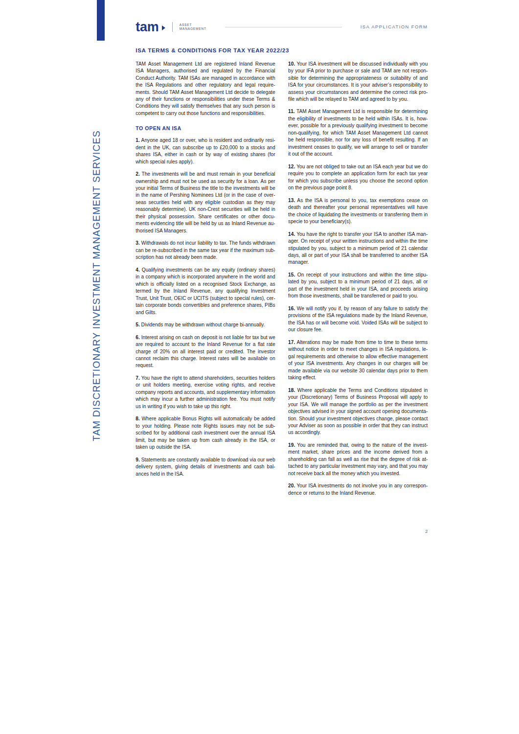TAM DISCRETIONARY INVESTMENT MANAGEMENT SERVICES
tam ASSET
MANAGEMENT
ISA Application Form
ISA Terms & Conditions for Tax Year 2022/23
TAM Asset Management Ltd are registered Inland Revenue ISA Managers, authorised and regulated by the Financial Conduct Authority. TAM ISAs are managed in accordance with the ISA Regulations and other regulatory and legal requirements. Should TAM Asset Management Ltd decide to delegate any of their functions or responsibilities under these Terms & Conditions they will satisfy themselves that any such person is competent to carry out those functions and responsibilities.
To open an ISA
1. Anyone aged 18 or over, who is resident and ordinarily resident in the UK, can subscribe up to £20,000 to a stocks and shares ISA, either in cash or by way of existing shares (for which special rules apply).
2. The investments will be and must remain in your beneficial ownership and must not be used as security for a loan. As per your initial Terms of Business the title to the investments will be in the name of Pershing Nominees Ltd (or in the case of overseas securities held with any eligible custodian as they may reasonably determine). UK non-Crest securities will be held in their physical possession. Share certificates or other documents evidencing title will be held by us as Inland Revenue authorised ISA Managers.
3. Withdrawals do not incur liability to tax. The funds withdrawn can be re-subscribed in the same tax year if the maximum subscription has not already been made.
4. Qualifying investments can be any equity (ordinary shares) in a company which is incorporated anywhere in the world and which is officially listed on a recognised Stock Exchange, as termed by the Inland Revenue, any qualifying Investment Trust, Unit Trust, OEIC or UCITS (subject to special rules), certain corporate bonds convertibles and preference shares, PIBs and Gilts.
5. Dividends may be withdrawn without charge bi-annually.
6. Interest arising on cash on deposit is not liable for tax but we are required to account to the Inland Revenue for a flat rate charge of 20% on all interest paid or credited. The investor cannot reclaim this charge. Interest rates will be available on request.
7. You have the right to attend shareholders, securities holders or unit holders meeting, exercise voting rights, and receive company reports and accounts, and supplementary information which may incur a further administration fee. You must notify us in writing if you wish to take up this right.
8. Where applicable Bonus Rights will automatically be added to your holding. Please note Rights issues may not be subscribed for by additional cash investment over the annual ISA limit, but may be taken up from cash already in the ISA, or taken up outside the ISA.
9. Statements are constantly available to download via our web delivery system, giving details of investments and cash balances held in the ISA.
10. Your ISA investment will be discussed individually with you by your IFA prior to purchase or sale and TAM are not responsible for determining the appropriateness or suitability of and ISA for your circumstances. It is your adviser’s responsibility to assess your circumstances and determine the correct risk profile which will be relayed to TAM and agreed to by you.
11. TAM Asset Management Ltd is responsible for determining the eligibility of investments to be held within ISAs. It is, however, possible for a previously qualifying investment to become non-qualifying, for which TAM Asset Management Ltd cannot be held responsible, nor for any loss of benefit resulting. If an investment ceases to qualify, we will arrange to sell or transfer it out of the account.
12. You are not obliged to take out an ISA each year but we do require you to complete an application form for each tax year for which you subscribe unless you choose the second option on the previous page point 8.
13. As the ISA is personal to you, tax exemptions cease on death and thereafter your personal representatives will have the choice of liquidating the investments or transferring them in specie to your beneficiary(s).
14. You have the right to transfer your ISA to another ISA manager. On receipt of your written instructions and within the time stipulated by you, subject to a minimum period of 21 calendar days, all or part of your ISA shall be transferred to another ISA manager.
15. On receipt of your instructions and within the time stipulated by you, subject to a minimum period of 21 days, all or part of the investment held in your ISA, and proceeds arising from those investments, shall be transferred or paid to you.
16. We will notify you if, by reason of any failure to satisfy the provisions of the ISA regulations made by the Inland Revenue, the ISA has or will become void. Voided ISAs will be subject to our closure fee.
17. Alterations may be made from time to time to these terms without notice in order to meet changes in ISA regulations, legal requirements and otherwise to allow effective management of your ISA investments. Any changes in our charges will be made available via our website 30 calendar days prior to them taking effect.
18. Where applicable the Terms and Conditions stipulated in your (Discretionary) Terms of Business Proposal will apply to your ISA. We will manage the portfolio as per the investment objectives advised in your signed account opening documentation. Should your investment objectives change, please contact your Adviser as soon as possible in order that they can instruct us accordingly.
19. You are reminded that, owing to the nature of the investment market, share prices and the income derived from a shareholding can fall as well as rise that the degree of risk attached to any particular investment may vary, and that you may not receive back all the money which you invested.
20. Your ISA investments do not involve you in any correspondence or returns to the Inland Revenue.
2